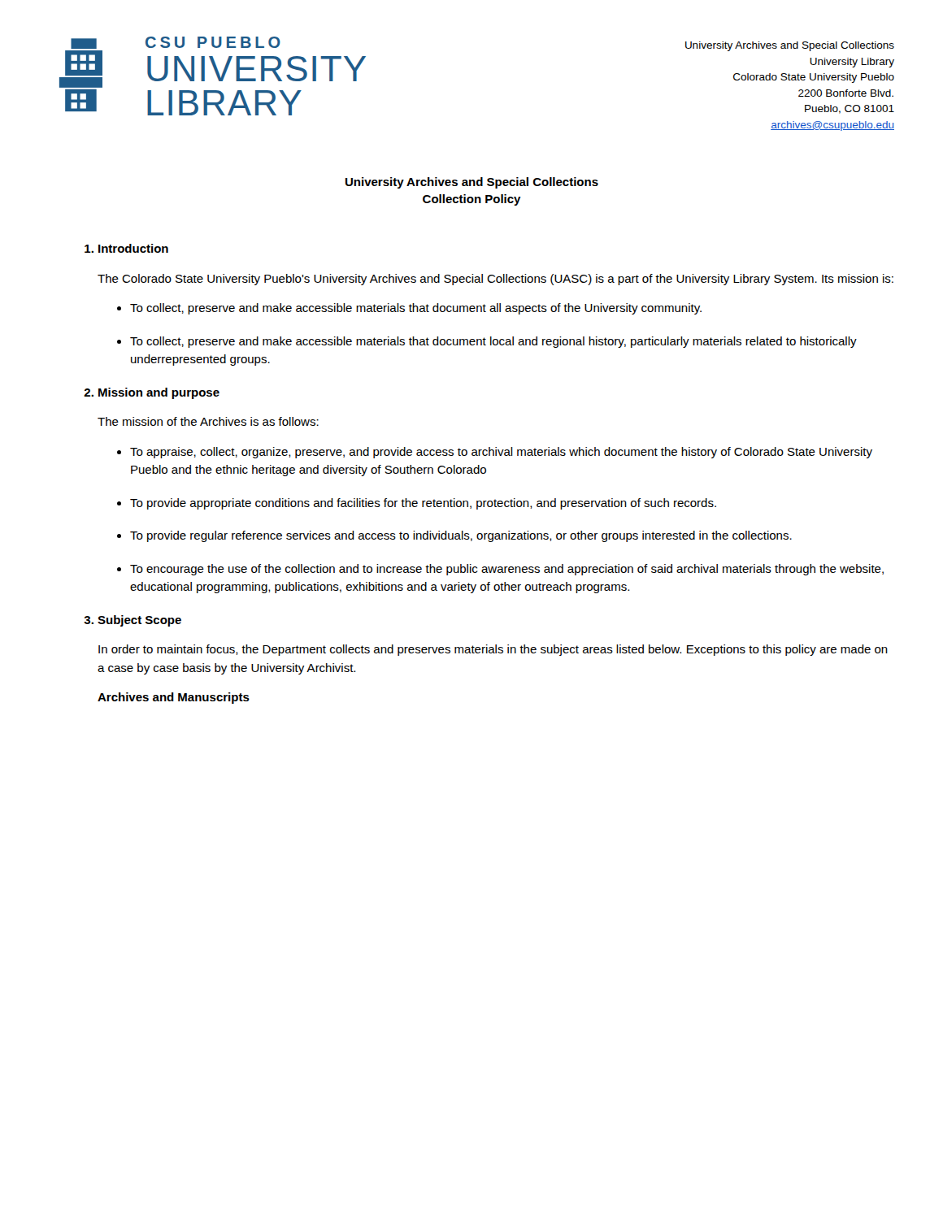CSU PUEBLO UNIVERSITY LIBRARY
University Archives and Special Collections
University Library
Colorado State University Pueblo
2200 Bonforte Blvd.
Pueblo, CO 81001
archives@csupueblo.edu
University Archives and Special Collections
Collection Policy
Introduction
The Colorado State University Pueblo's University Archives and Special Collections (UASC) is a part of the University Library System. Its mission is:
To collect, preserve and make accessible materials that document all aspects of the University community.
To collect, preserve and make accessible materials that document local and regional history, particularly materials related to historically underrepresented groups.
Mission and purpose
The mission of the Archives is as follows:
To appraise, collect, organize, preserve, and provide access to archival materials which document the history of Colorado State University Pueblo and the ethnic heritage and diversity of Southern Colorado
To provide appropriate conditions and facilities for the retention, protection, and preservation of such records.
To provide regular reference services and access to individuals, organizations, or other groups interested in the collections.
To encourage the use of the collection and to increase the public awareness and appreciation of said archival materials through the website, educational programming, publications, exhibitions and a variety of other outreach programs.
Subject Scope
In order to maintain focus, the Department collects and preserves materials in the subject areas listed below. Exceptions to this policy are made on a case by case basis by the University Archivist.
Archives and Manuscripts